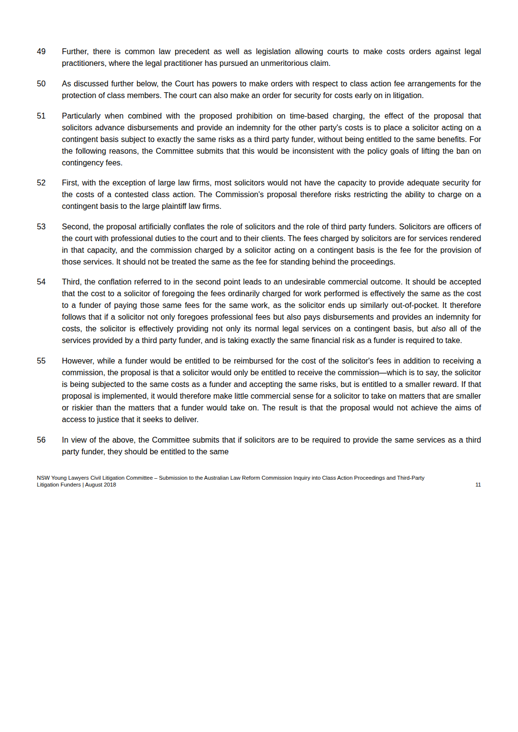Further, there is common law precedent as well as legislation allowing courts to make costs orders against legal practitioners, where the legal practitioner has pursued an unmeritorious claim.
As discussed further below, the Court has powers to make orders with respect to class action fee arrangements for the protection of class members. The court can also make an order for security for costs early on in litigation.
Particularly when combined with the proposed prohibition on time-based charging, the effect of the proposal that solicitors advance disbursements and provide an indemnity for the other party's costs is to place a solicitor acting on a contingent basis subject to exactly the same risks as a third party funder, without being entitled to the same benefits. For the following reasons, the Committee submits that this would be inconsistent with the policy goals of lifting the ban on contingency fees.
First, with the exception of large law firms, most solicitors would not have the capacity to provide adequate security for the costs of a contested class action. The Commission's proposal therefore risks restricting the ability to charge on a contingent basis to the large plaintiff law firms.
Second, the proposal artificially conflates the role of solicitors and the role of third party funders. Solicitors are officers of the court with professional duties to the court and to their clients. The fees charged by solicitors are for services rendered in that capacity, and the commission charged by a solicitor acting on a contingent basis is the fee for the provision of those services. It should not be treated the same as the fee for standing behind the proceedings.
Third, the conflation referred to in the second point leads to an undesirable commercial outcome. It should be accepted that the cost to a solicitor of foregoing the fees ordinarily charged for work performed is effectively the same as the cost to a funder of paying those same fees for the same work, as the solicitor ends up similarly out-of-pocket. It therefore follows that if a solicitor not only foregoes professional fees but also pays disbursements and provides an indemnity for costs, the solicitor is effectively providing not only its normal legal services on a contingent basis, but also all of the services provided by a third party funder, and is taking exactly the same financial risk as a funder is required to take.
However, while a funder would be entitled to be reimbursed for the cost of the solicitor's fees in addition to receiving a commission, the proposal is that a solicitor would only be entitled to receive the commission—which is to say, the solicitor is being subjected to the same costs as a funder and accepting the same risks, but is entitled to a smaller reward. If that proposal is implemented, it would therefore make little commercial sense for a solicitor to take on matters that are smaller or riskier than the matters that a funder would take on. The result is that the proposal would not achieve the aims of access to justice that it seeks to deliver.
In view of the above, the Committee submits that if solicitors are to be required to provide the same services as a third party funder, they should be entitled to the same
NSW Young Lawyers Civil Litigation Committee – Submission to the Australian Law Reform Commission Inquiry into Class Action Proceedings and Third-Party Litigation Funders | August 2018
11